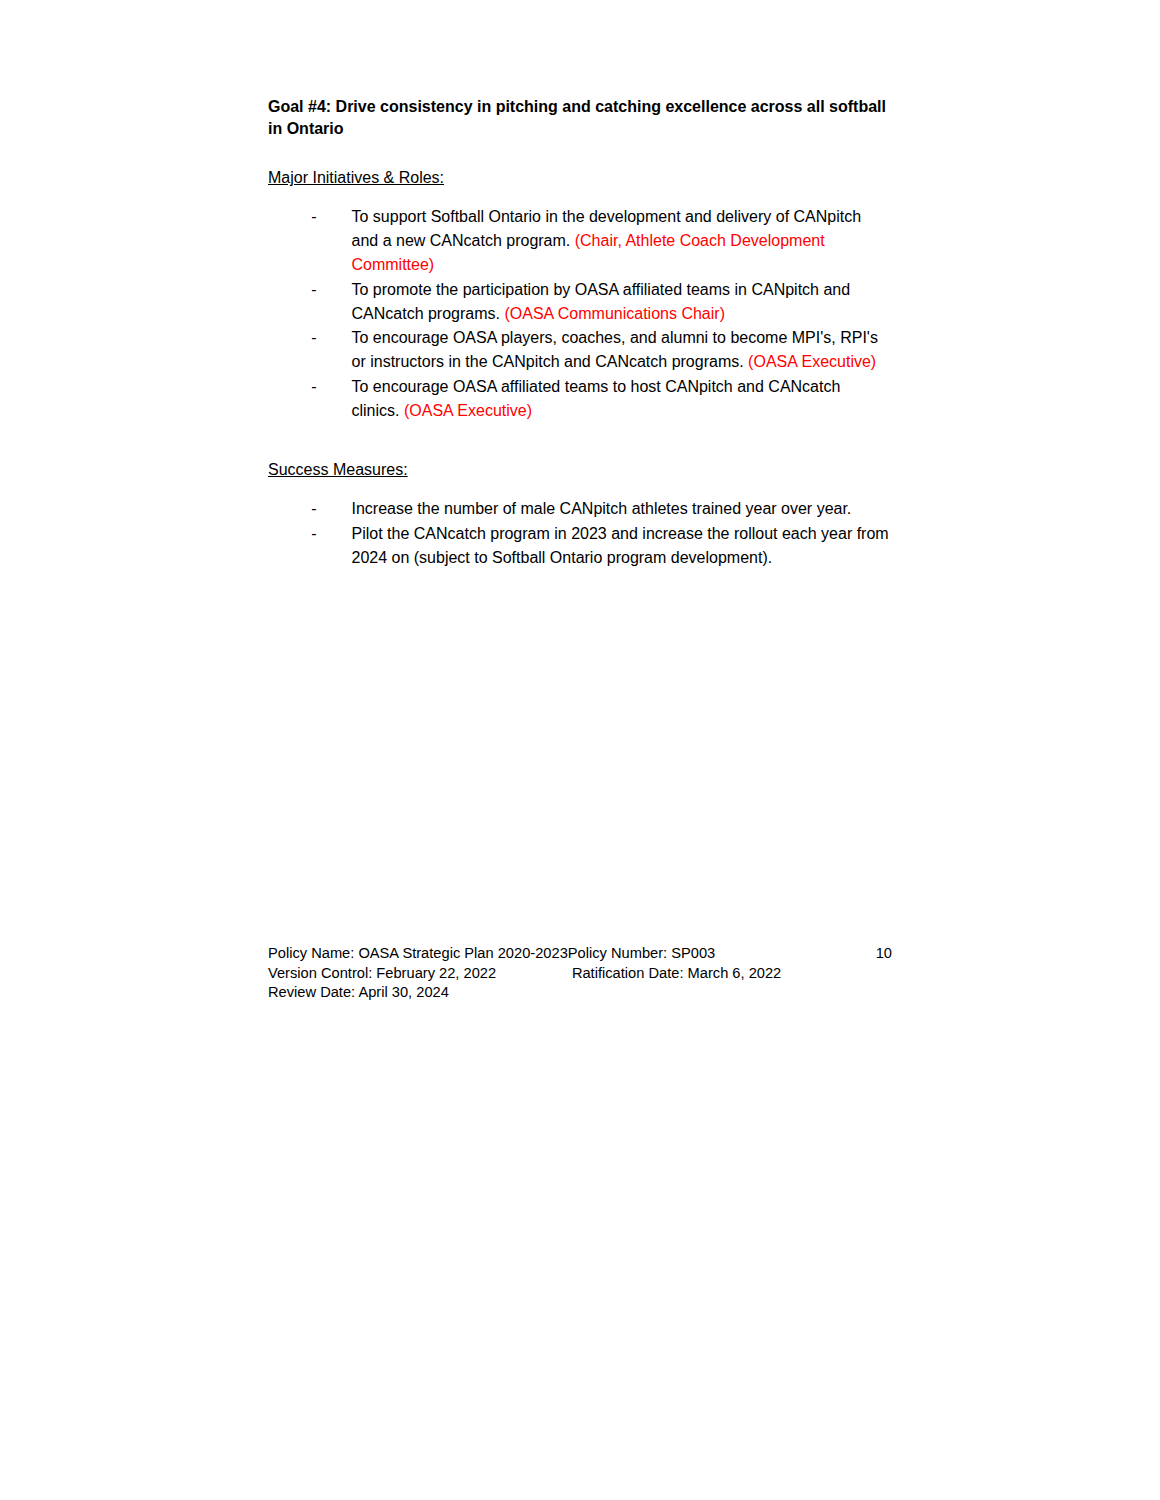Goal #4: Drive consistency in pitching and catching excellence across all softball in Ontario
Major Initiatives & Roles:
To support Softball Ontario in the development and delivery of CANpitch and a new CANcatch program. (Chair, Athlete Coach Development Committee)
To promote the participation by OASA affiliated teams in CANpitch and CANcatch programs. (OASA Communications Chair)
To encourage OASA players, coaches, and alumni to become MPI's, RPI's or instructors in the CANpitch and CANcatch programs. (OASA Executive)
To encourage OASA affiliated teams to host CANpitch and CANcatch clinics. (OASA Executive)
Success Measures:
Increase the number of male CANpitch athletes trained year over year.
Pilot the CANcatch program in 2023 and increase the rollout each year from 2024 on (subject to Softball Ontario program development).
| Policy Name: OASA Strategic Plan 2020-2023 | Policy Number: SP003 | 10 |
| Version Control: February 22, 2022 | Ratification Date: March 6, 2022 | |
| Review Date: April 30, 2024 | | |